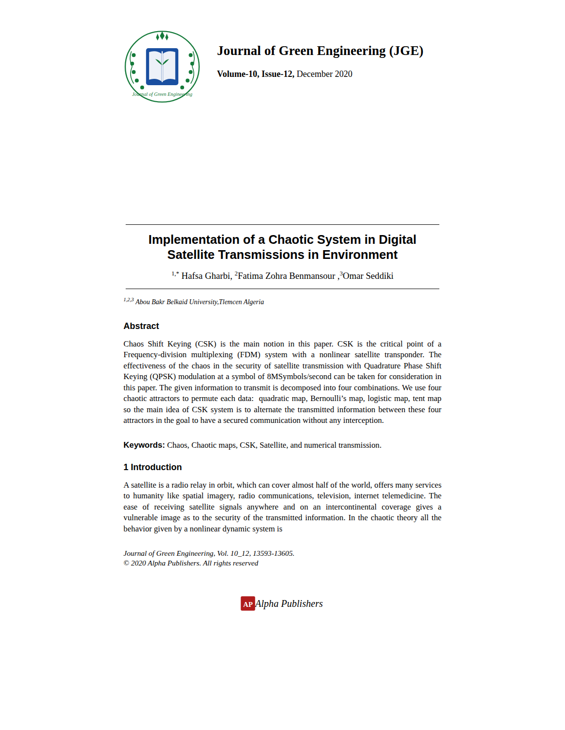Journal of Green Engineering (JGE)
Volume-10, Issue-12, December 2020
Implementation of a Chaotic System in Digital Satellite Transmissions in Environment
1,* Hafsa Gharbi, 2Fatima Zohra Benmansour ,3Omar Seddiki
1,2,3 Abou Bakr Belkaid University,Tlemcen Algeria
Abstract
Chaos Shift Keying (CSK) is the main notion in this paper. CSK is the critical point of a Frequency-division multiplexing (FDM) system with a nonlinear satellite transponder. The effectiveness of the chaos in the security of satellite transmission with Quadrature Phase Shift Keying (QPSK) modulation at a symbol of 8MSymbols/second can be taken for consideration in this paper. The given information to transmit is decomposed into four combinations. We use four chaotic attractors to permute each data: quadratic map, Bernoulli’s map, logistic map, tent map so the main idea of CSK system is to alternate the transmitted information between these four attractors in the goal to have a secured communication without any interception.
Keywords: Chaos, Chaotic maps, CSK, Satellite, and numerical transmission.
1 Introduction
A satellite is a radio relay in orbit, which can cover almost half of the world, offers many services to humanity like spatial imagery, radio communications, television, internet telemedicine. The ease of receiving satellite signals anywhere and on an intercontinental coverage gives a vulnerable image as to the security of the transmitted information. In the chaotic theory all the behavior given by a nonlinear dynamic system is
Journal of Green Engineering, Vol. 10_12, 13593-13605. © 2020 Alpha Publishers. All rights reserved